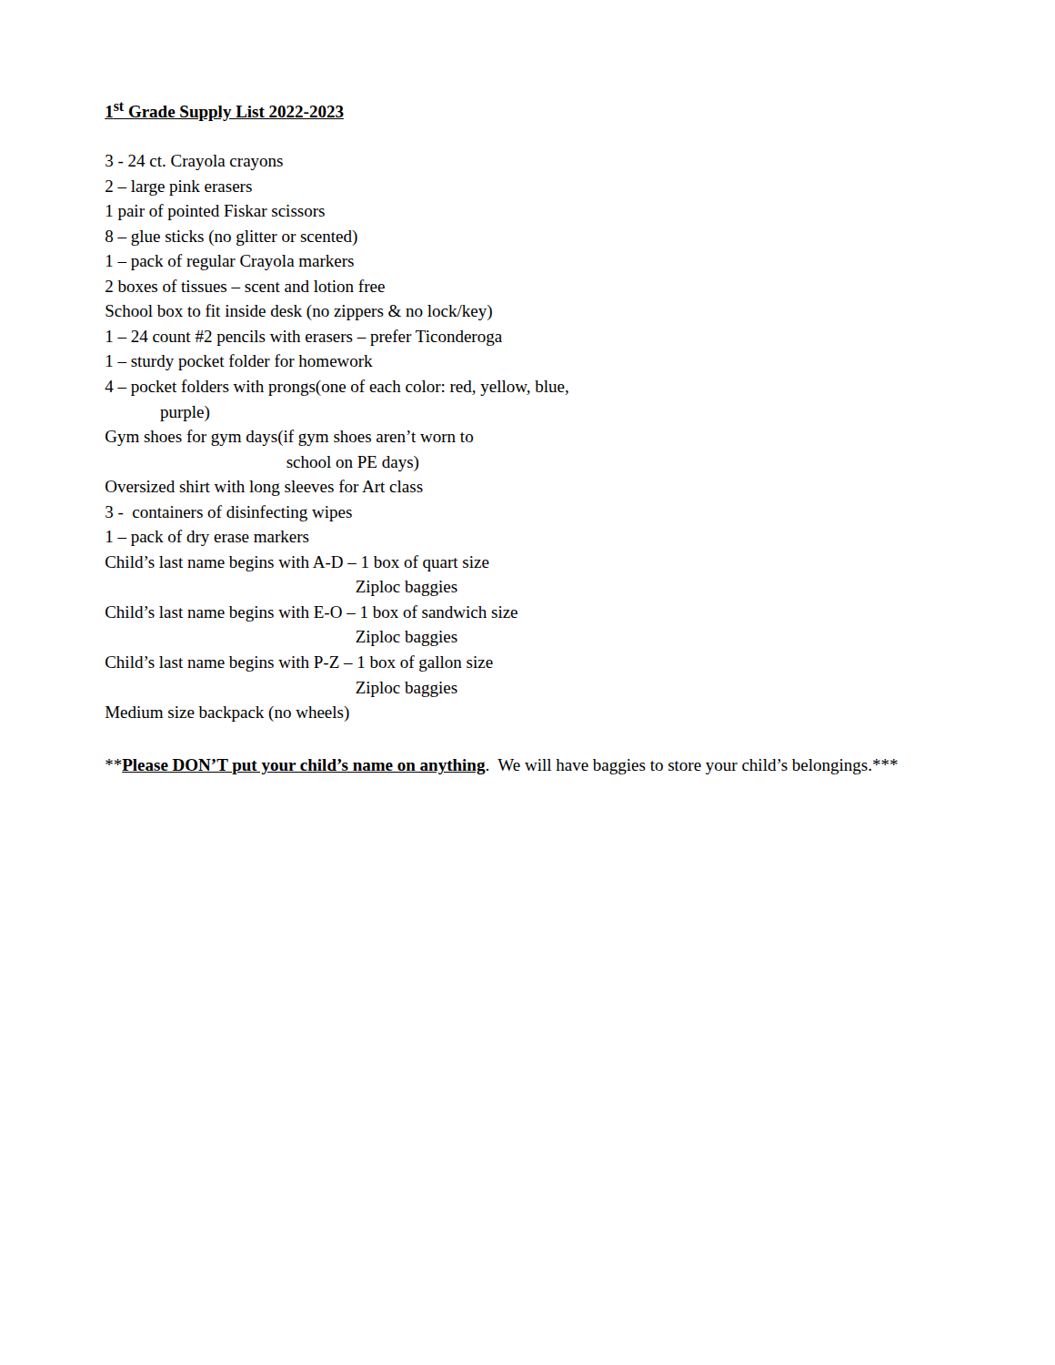1st Grade Supply List 2022-2023
3 - 24 ct. Crayola crayons
2 – large pink erasers
1 pair of pointed Fiskar scissors
8 – glue sticks (no glitter or scented)
1 – pack of regular Crayola markers
2 boxes of tissues – scent and lotion free
School box to fit inside desk (no zippers & no lock/key)
1 – 24 count #2 pencils with erasers – prefer Ticonderoga
1 – sturdy pocket folder for homework
4 – pocket folders with prongs(one of each color: red, yellow, blue, purple)
Gym shoes for gym days(if gym shoes aren’t worn to school on PE days)
Oversized shirt with long sleeves for Art class
3 - containers of disinfecting wipes
1 – pack of dry erase markers
Child’s last name begins with A-D – 1 box of quart size Ziploc baggies
Child’s last name begins with E-O – 1 box of sandwich size Ziploc baggies
Child’s last name begins with P-Z – 1 box of gallon size Ziploc baggies
Medium size backpack (no wheels)
**Please DON’T put your child’s name on anything. We will have baggies to store your child’s belongings.***